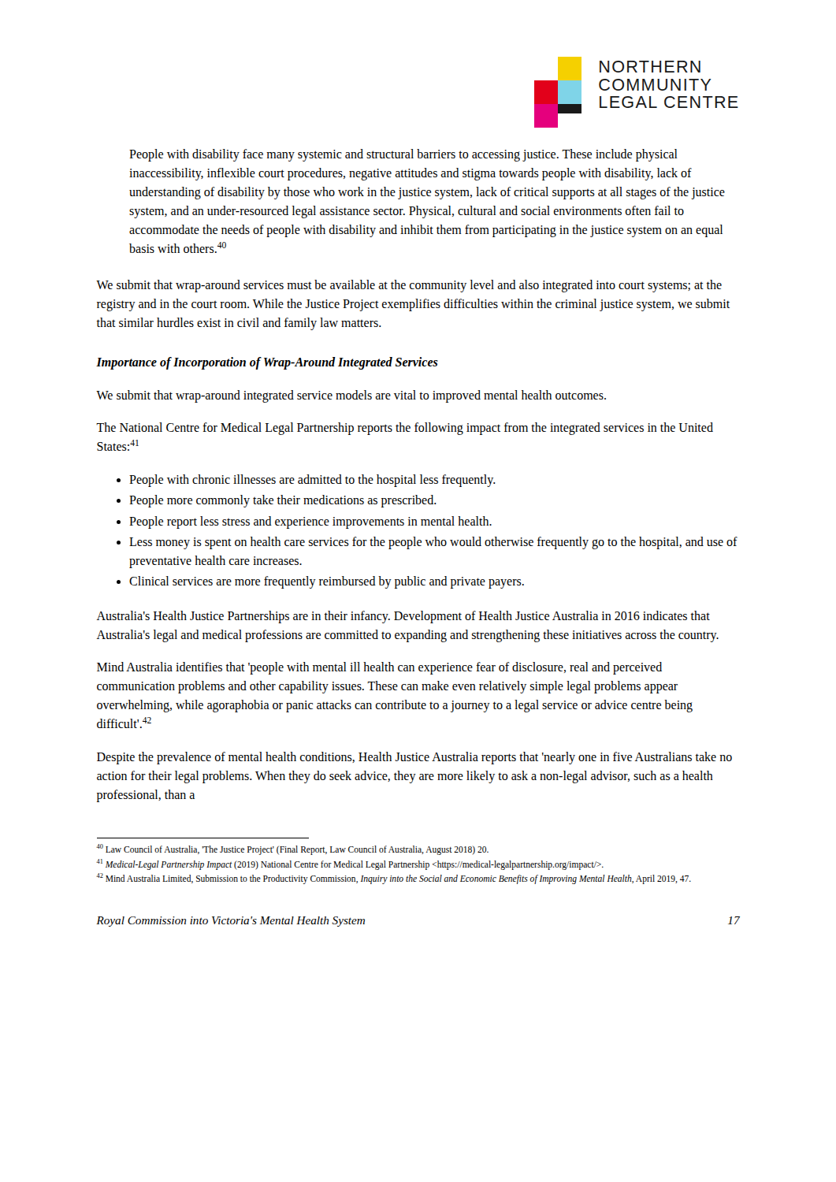Northern
Community
Legal Centre
People with disability face many systemic and structural barriers to accessing justice. These include physical inaccessibility, inflexible court procedures, negative attitudes and stigma towards people with disability, lack of understanding of disability by those who work in the justice system, lack of critical supports at all stages of the justice system, and an under-resourced legal assistance sector. Physical, cultural and social environments often fail to accommodate the needs of people with disability and inhibit them from participating in the justice system on an equal basis with others.40
We submit that wrap-around services must be available at the community level and also integrated into court systems; at the registry and in the court room. While the Justice Project exemplifies difficulties within the criminal justice system, we submit that similar hurdles exist in civil and family law matters.
Importance of Incorporation of Wrap-Around Integrated Services
We submit that wrap-around integrated service models are vital to improved mental health outcomes.
The National Centre for Medical Legal Partnership reports the following impact from the integrated services in the United States:41
People with chronic illnesses are admitted to the hospital less frequently.
People more commonly take their medications as prescribed.
People report less stress and experience improvements in mental health.
Less money is spent on health care services for the people who would otherwise frequently go to the hospital, and use of preventative health care increases.
Clinical services are more frequently reimbursed by public and private payers.
Australia's Health Justice Partnerships are in their infancy. Development of Health Justice Australia in 2016 indicates that Australia's legal and medical professions are committed to expanding and strengthening these initiatives across the country.
Mind Australia identifies that 'people with mental ill health can experience fear of disclosure, real and perceived communication problems and other capability issues. These can make even relatively simple legal problems appear overwhelming, while agoraphobia or panic attacks can contribute to a journey to a legal service or advice centre being difficult'.42
Despite the prevalence of mental health conditions, Health Justice Australia reports that 'nearly one in five Australians take no action for their legal problems. When they do seek advice, they are more likely to ask a non-legal advisor, such as a health professional, than a
40 Law Council of Australia, 'The Justice Project' (Final Report, Law Council of Australia, August 2018) 20.
41 Medical-Legal Partnership Impact (2019) National Centre for Medical Legal Partnership <https://medical-legalpartnership.org/impact/>.
42 Mind Australia Limited, Submission to the Productivity Commission, Inquiry into the Social and Economic Benefits of Improving Mental Health, April 2019, 47.
Royal Commission into Victoria's Mental Health System 17